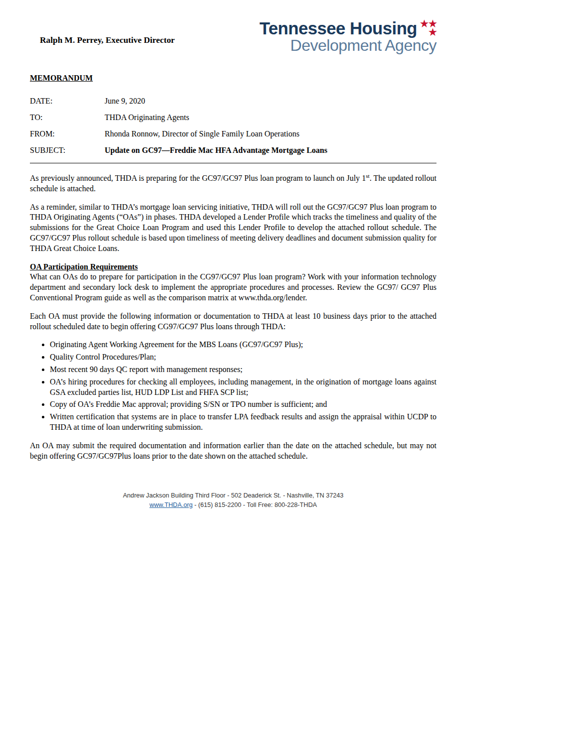Ralph M. Perrey, Executive Director
Tennessee Housing★★
★
Development Agency
MEMORANDUM
| DATE: | June 9, 2020 |
| TO: | THDA Originating Agents |
| FROM: | Rhonda Ronnow, Director of Single Family Loan Operations |
| SUBJECT: | Update on GC97—Freddie Mac HFA Advantage Mortgage Loans |
As previously announced, THDA is preparing for the GC97/GC97 Plus loan program to launch on July 1st. The updated rollout schedule is attached.
As a reminder, similar to THDA’s mortgage loan servicing initiative, THDA will roll out the GC97/GC97 Plus loan program to THDA Originating Agents (“OAs”) in phases. THDA developed a Lender Profile which tracks the timeliness and quality of the submissions for the Great Choice Loan Program and used this Lender Profile to develop the attached rollout schedule. The GC97/GC97 Plus rollout schedule is based upon timeliness of meeting delivery deadlines and document submission quality for THDA Great Choice Loans.
OA Participation Requirements
What can OAs do to prepare for participation in the CG97/GC97 Plus loan program? Work with your information technology department and secondary lock desk to implement the appropriate procedures and processes. Review the GC97/ GC97 Plus Conventional Program guide as well as the comparison matrix at www.thda.org/lender.
Each OA must provide the following information or documentation to THDA at least 10 business days prior to the attached rollout scheduled date to begin offering CG97/GC97 Plus loans through THDA:
Originating Agent Working Agreement for the MBS Loans (GC97/GC97 Plus);
Quality Control Procedures/Plan;
Most recent 90 days QC report with management responses;
OA’s hiring procedures for checking all employees, including management, in the origination of mortgage loans against GSA excluded parties list, HUD LDP List and FHFA SCP list;
Copy of OA’s Freddie Mac approval; providing S/SN or TPO number is sufficient; and
Written certification that systems are in place to transfer LPA feedback results and assign the appraisal within UCDP to THDA at time of loan underwriting submission.
An OA may submit the required documentation and information earlier than the date on the attached schedule, but may not begin offering GC97/GC97Plus loans prior to the date shown on the attached schedule.
Andrew Jackson Building Third Floor - 502 Deaderick St. - Nashville, TN 37243
www.THDA.org - (615) 815-2200 - Toll Free: 800-228-THDA